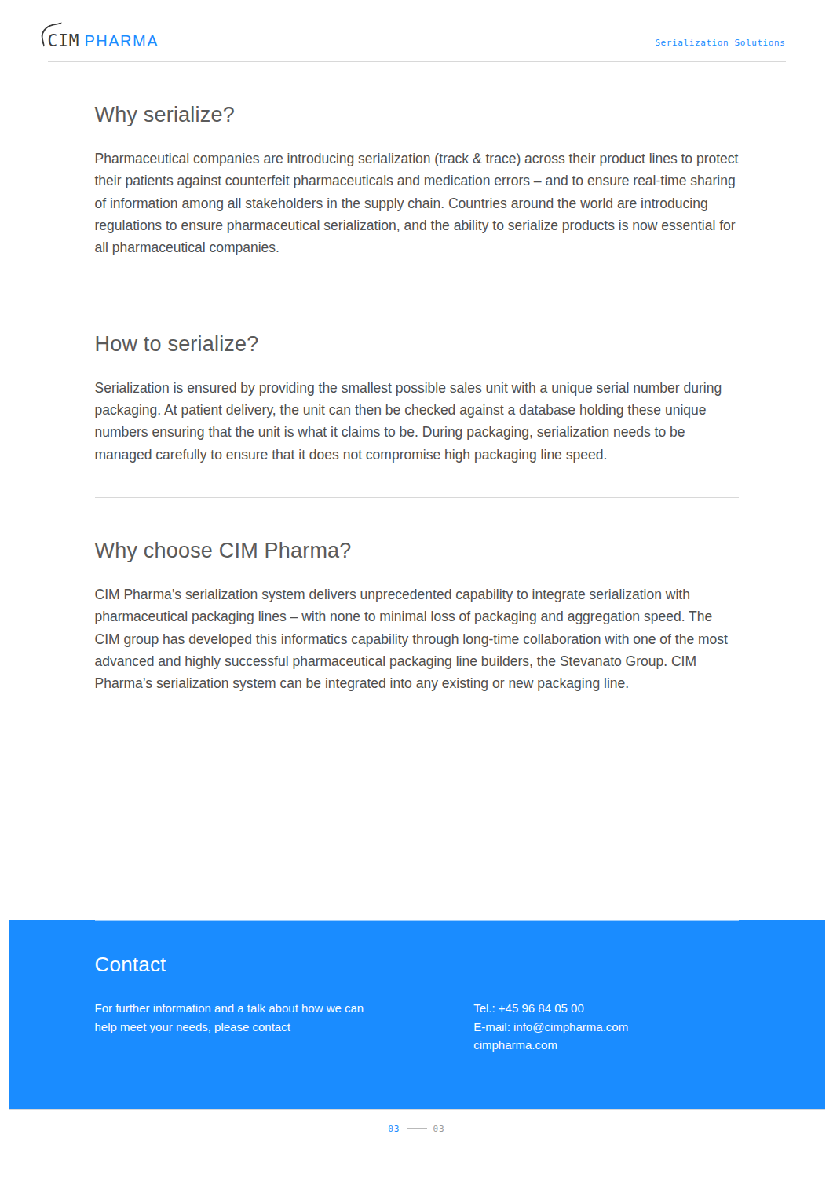CIM PHARMA
Serialization Solutions
Why serialize?
Pharmaceutical companies are introducing serialization (track & trace) across their product lines to protect their patients against counterfeit pharmaceuticals and medication errors – and to ensure real-time sharing of information among all stakeholders in the supply chain. Countries around the world are introducing regulations to ensure pharmaceutical serialization, and the ability to serialize products is now essential for all pharmaceutical companies.
How to serialize?
Serialization is ensured by providing the smallest possible sales unit with a unique serial number during packaging. At patient delivery, the unit can then be checked against a database holding these unique numbers ensuring that the unit is what it claims to be. During packaging, serialization needs to be managed carefully to ensure that it does not compromise high packaging line speed.
Why choose CIM Pharma?
CIM Pharma’s serialization system delivers unprecedented capability to integrate serialization with pharmaceutical packaging lines – with none to minimal loss of packaging and aggregation speed. The CIM group has developed this informatics capability through long-time collaboration with one of the most advanced and highly successful pharmaceutical packaging line builders, the Stevanato Group. CIM Pharma’s serialization system can be integrated into any existing or new packaging line.
Contact
For further information and a talk about how we can
help meet your needs, please contact
Tel.: +45 96 84 05 00
E-mail: info@cimpharma.com
cimpharma.com
03 03